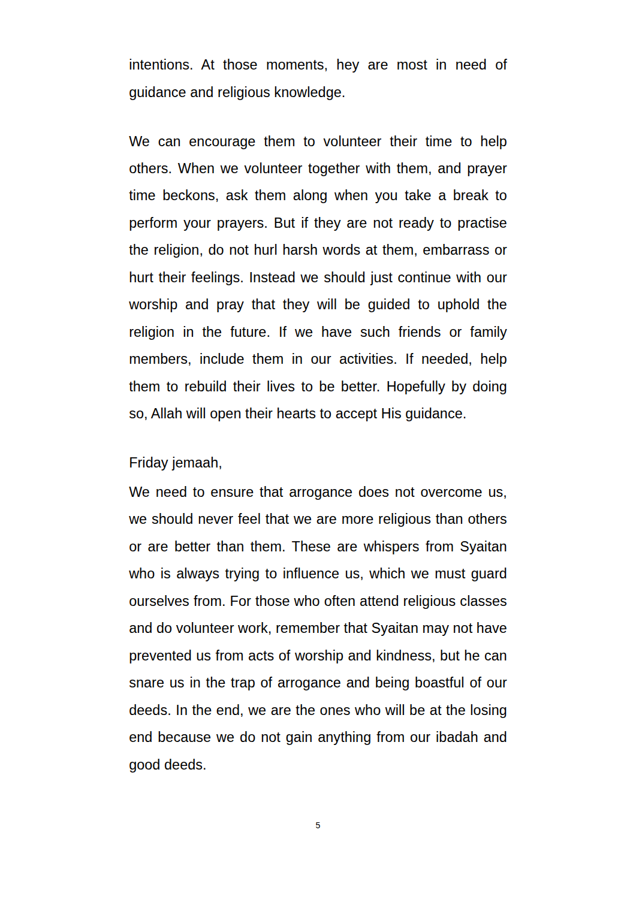intentions. At those moments, hey are most in need of guidance and religious knowledge.
We can encourage them to volunteer their time to help others. When we volunteer together with them, and prayer time beckons, ask them along when you take a break to perform your prayers. But if they are not ready to practise the religion, do not hurl harsh words at them, embarrass or hurt their feelings. Instead we should just continue with our worship and pray that they will be guided to uphold the religion in the future. If we have such friends or family members, include them in our activities. If needed, help them to rebuild their lives to be better. Hopefully by doing so, Allah will open their hearts to accept His guidance.
Friday jemaah,
We need to ensure that arrogance does not overcome us, we should never feel that we are more religious than others or are better than them. These are whispers from Syaitan who is always trying to influence us, which we must guard ourselves from. For those who often attend religious classes and do volunteer work, remember that Syaitan may not have prevented us from acts of worship and kindness, but he can snare us in the trap of arrogance and being boastful of our deeds. In the end, we are the ones who will be at the losing end because we do not gain anything from our ibadah and good deeds.
5